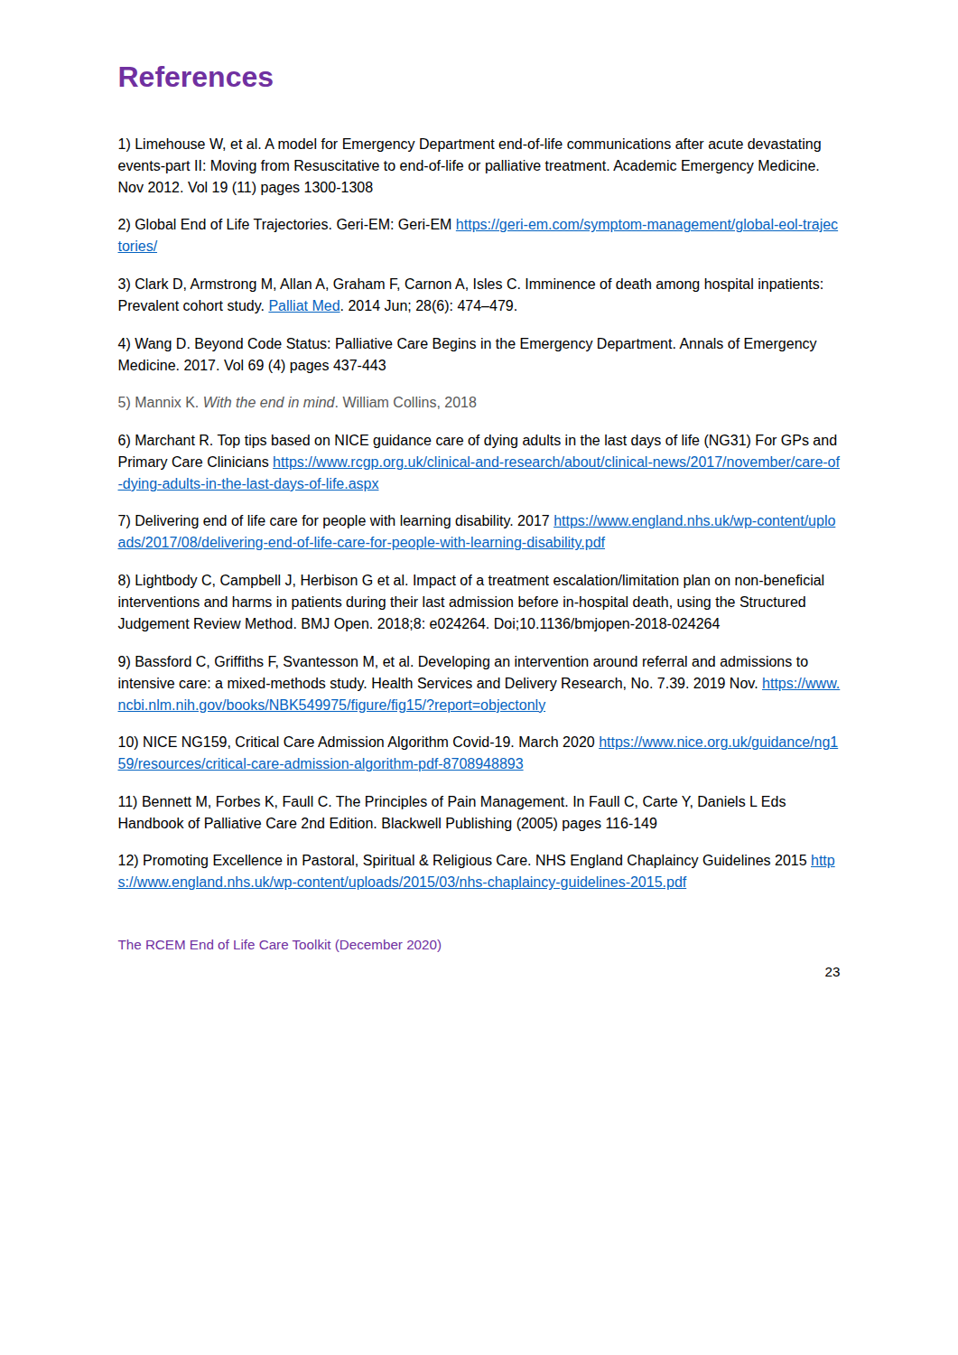References
1) Limehouse W, et al. A model for Emergency Department end-of-life communications after acute devastating events-part II: Moving from Resuscitative to end-of-life or palliative treatment. Academic Emergency Medicine. Nov 2012. Vol 19 (11) pages 1300-1308
2) Global End of Life Trajectories. Geri-EM: Geri-EM https://geri-em.com/symptom-management/global-eol-trajectories/
3) Clark D, Armstrong M, Allan A, Graham F, Carnon A, Isles C. Imminence of death among hospital inpatients: Prevalent cohort study. Palliat Med. 2014 Jun; 28(6): 474–479.
4) Wang D. Beyond Code Status: Palliative Care Begins in the Emergency Department. Annals of Emergency Medicine. 2017. Vol 69 (4) pages 437-443
5) Mannix K. With the end in mind. William Collins, 2018
6) Marchant R. Top tips based on NICE guidance care of dying adults in the last days of life (NG31) For GPs and Primary Care Clinicians https://www.rcgp.org.uk/clinical-and-research/about/clinical-news/2017/november/care-of-dying-adults-in-the-last-days-of-life.aspx
7) Delivering end of life care for people with learning disability. 2017 https://www.england.nhs.uk/wp-content/uploads/2017/08/delivering-end-of-life-care-for-people-with-learning-disability.pdf
8) Lightbody C, Campbell J, Herbison G et al. Impact of a treatment escalation/limitation plan on non-beneficial interventions and harms in patients during their last admission before in-hospital death, using the Structured Judgement Review Method. BMJ Open. 2018;8: e024264. Doi;10.1136/bmjopen-2018-024264
9) Bassford C, Griffiths F, Svantesson M, et al. Developing an intervention around referral and admissions to intensive care: a mixed-methods study. Health Services and Delivery Research, No. 7.39. 2019 Nov. https://www.ncbi.nlm.nih.gov/books/NBK549975/figure/fig15/?report=objectonly
10) NICE NG159, Critical Care Admission Algorithm Covid-19. March 2020 https://www.nice.org.uk/guidance/ng159/resources/critical-care-admission-algorithm-pdf-8708948893
11) Bennett M, Forbes K, Faull C. The Principles of Pain Management. In Faull C, Carte Y, Daniels L Eds Handbook of Palliative Care 2nd Edition. Blackwell Publishing (2005) pages 116-149
12) Promoting Excellence in Pastoral, Spiritual & Religious Care. NHS England Chaplaincy Guidelines 2015 https://www.england.nhs.uk/wp-content/uploads/2015/03/nhs-chaplaincy-guidelines-2015.pdf
The RCEM End of Life Care Toolkit (December 2020)
23